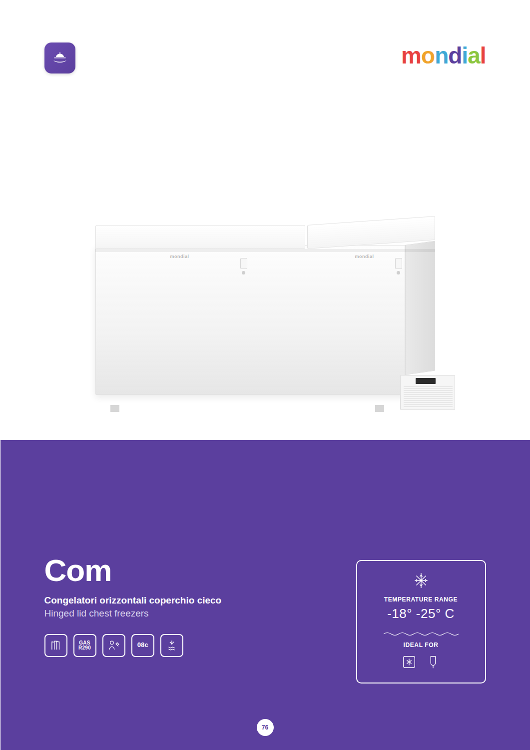mondial
mondial
mondial
Com
Congelatori orizzontali coperchio cieco
Hinged lid chest freezers
GASR290
08c
TEMPERATURE RANGE
-18° -25° C
IDEAL FOR
76